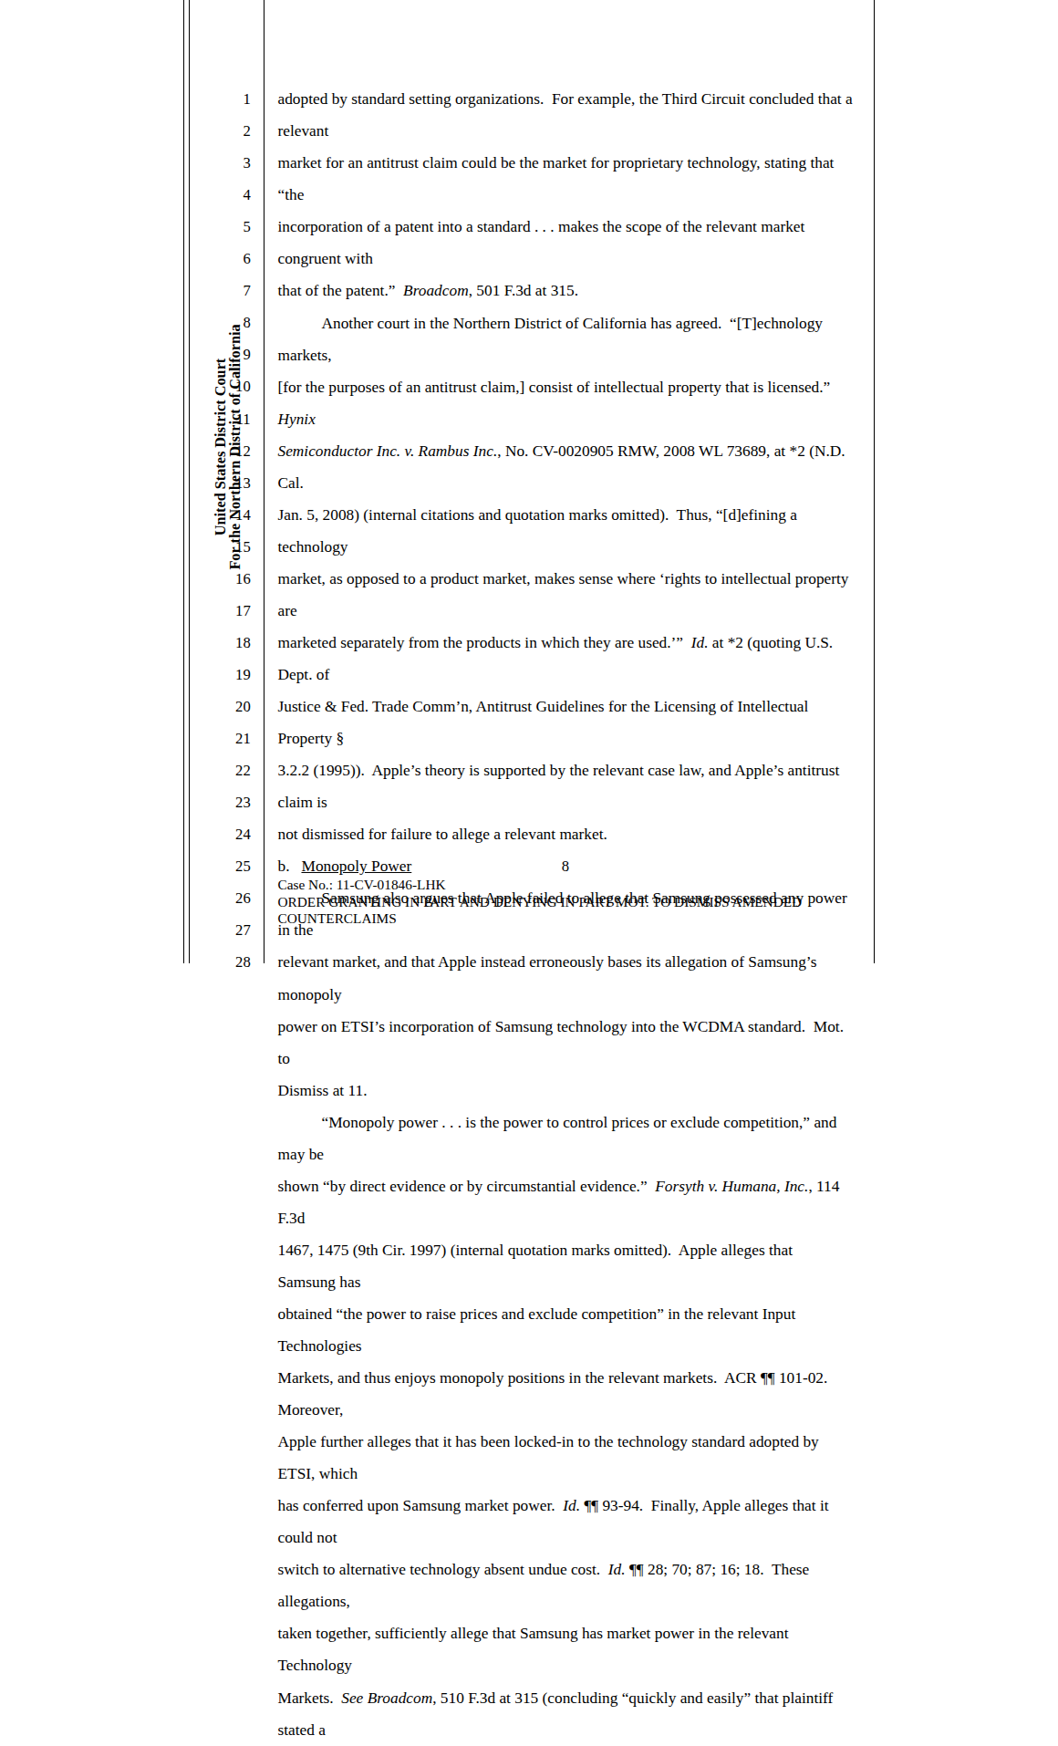1
2
3
4
5
6
7
8
9
10
11
12
13
14
15
16
17
18
19
20
21
22
23
24
25
26
27
28
United States District Court For the Northern District of California
adopted by standard setting organizations. For example, the Third Circuit concluded that a relevant
market for an antitrust claim could be the market for proprietary technology, stating that “the
incorporation of a patent into a standard . . . makes the scope of the relevant market congruent with
that of the patent.” Broadcom, 501 F.3d at 315.
Another court in the Northern District of California has agreed. “[T]echnology markets,
[for the purposes of an antitrust claim,] consist of intellectual property that is licensed.” Hynix
Semiconductor Inc. v. Rambus Inc., No. CV-0020905 RMW, 2008 WL 73689, at *2 (N.D. Cal.
Jan. 5, 2008) (internal citations and quotation marks omitted). Thus, “[d]efining a technology
market, as opposed to a product market, makes sense where ‘rights to intellectual property are
marketed separately from the products in which they are used.’” Id. at *2 (quoting U.S. Dept. of
Justice & Fed. Trade Comm’n, Antitrust Guidelines for the Licensing of Intellectual Property §
3.2.2 (1995)). Apple’s theory is supported by the relevant case law, and Apple’s antitrust claim is
not dismissed for failure to allege a relevant market.
b. Monopoly Power
Samsung also argues that Apple failed to allege that Samsung possessed any power in the
relevant market, and that Apple instead erroneously bases its allegation of Samsung’s monopoly
power on ETSI’s incorporation of Samsung technology into the WCDMA standard. Mot. to
Dismiss at 11.
“Monopoly power . . . is the power to control prices or exclude competition,” and may be
shown “by direct evidence or by circumstantial evidence.” Forsyth v. Humana, Inc., 114 F.3d
1467, 1475 (9th Cir. 1997) (internal quotation marks omitted). Apple alleges that Samsung has
obtained “the power to raise prices and exclude competition” in the relevant Input Technologies
Markets, and thus enjoys monopoly positions in the relevant markets. ACR ¶¶ 101-02. Moreover,
Apple further alleges that it has been locked-in to the technology standard adopted by ETSI, which
has conferred upon Samsung market power. Id. ¶¶ 93-94. Finally, Apple alleges that it could not
switch to alternative technology absent undue cost. Id. ¶¶ 28; 70; 87; 16; 18. These allegations,
taken together, sufficiently allege that Samsung has market power in the relevant Technology
Markets. See Broadcom, 510 F.3d at 315 (concluding “quickly and easily” that plaintiff stated a
8
Case No.: 11-CV-01846-LHK
ORDER GRANTING IN PART AND DENYING IN PART MOT. TO DISMISS AMENDED COUNTERCLAIMS